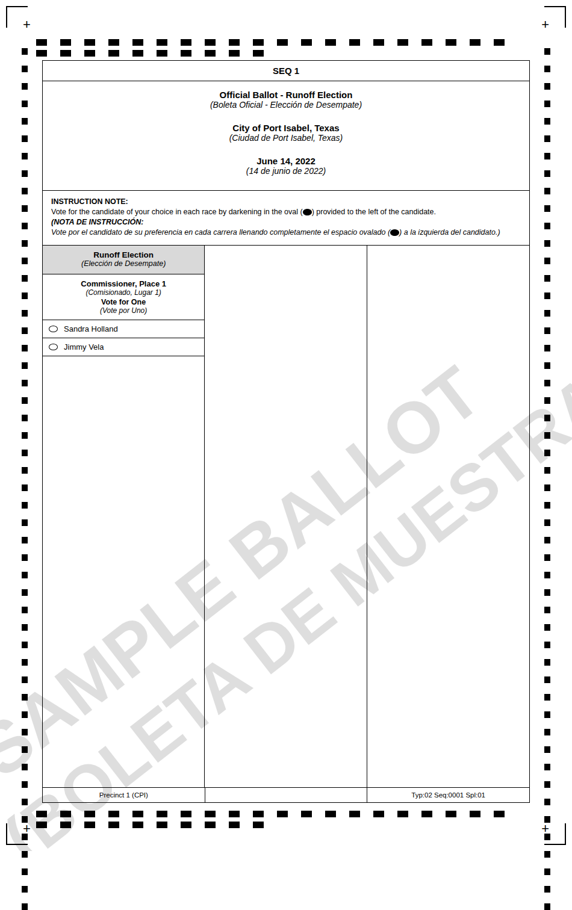+
+
+
+
SEQ 1
Official Ballot - Runoff Election
(Boleta Oficial - Elección de Desempate)
City of Port Isabel, Texas
(Ciudad de Port Isabel, Texas)
June 14, 2022
(14 de junio de 2022)
INSTRUCTION NOTE:
Vote for the candidate of your choice in each race by darkening in the oval ( ) provided to the left of the candidate.
(NOTA DE INSTRUCCIÓN:
Vote por el candidato de su preferencia en cada carrera llenando completamente el espacio ovalado ( ) a la izquierda del candidato.)
Runoff Election
(Elección de Desempate)
Commissioner, Place 1
(Comisionado, Lugar 1)
Vote for One
(Vote por Uno)
Sandra Holland
Jimmy Vela
Precinct 1 (CPI)
Typ:02 Seq:0001 Spl:01
SAMPLE BALLOT
(BOLETA DE MUESTRA)